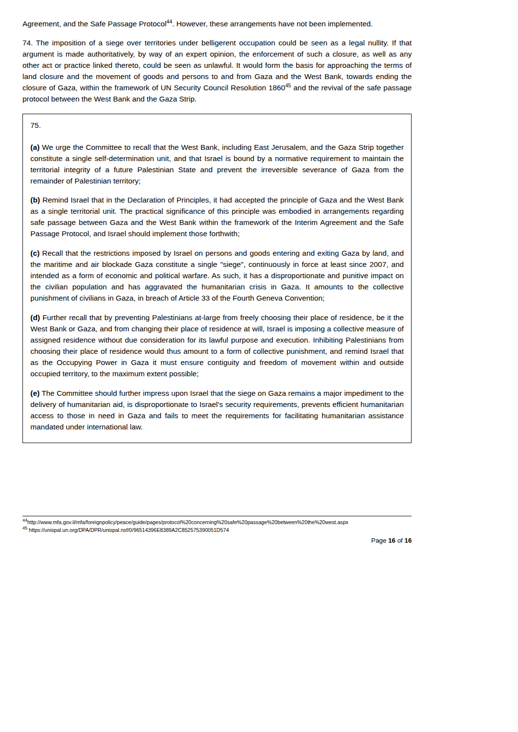Agreement, and the Safe Passage Protocol44. However, these arrangements have not been implemented.
74. The imposition of a siege over territories under belligerent occupation could be seen as a legal nullity. If that argument is made authoritatively, by way of an expert opinion, the enforcement of such a closure, as well as any other act or practice linked thereto, could be seen as unlawful. It would form the basis for approaching the terms of land closure and the movement of goods and persons to and from Gaza and the West Bank, towards ending the closure of Gaza, within the framework of UN Security Council Resolution 186045 and the revival of the safe passage protocol between the West Bank and the Gaza Strip.
75.
(a) We urge the Committee to recall that the West Bank, including East Jerusalem, and the Gaza Strip together constitute a single self-determination unit, and that Israel is bound by a normative requirement to maintain the territorial integrity of a future Palestinian State and prevent the irreversible severance of Gaza from the remainder of Palestinian territory;
(b) Remind Israel that in the Declaration of Principles, it had accepted the principle of Gaza and the West Bank as a single territorial unit. The practical significance of this principle was embodied in arrangements regarding safe passage between Gaza and the West Bank within the framework of the Interim Agreement and the Safe Passage Protocol, and Israel should implement those forthwith;
(c) Recall that the restrictions imposed by Israel on persons and goods entering and exiting Gaza by land, and the maritime and air blockade Gaza constitute a single "siege", continuously in force at least since 2007, and intended as a form of economic and political warfare. As such, it has a disproportionate and punitive impact on the civilian population and has aggravated the humanitarian crisis in Gaza. It amounts to the collective punishment of civilians in Gaza, in breach of Article 33 of the Fourth Geneva Convention;
(d) Further recall that by preventing Palestinians at-large from freely choosing their place of residence, be it the West Bank or Gaza, and from changing their place of residence at will, Israel is imposing a collective measure of assigned residence without due consideration for its lawful purpose and execution. Inhibiting Palestinians from choosing their place of residence would thus amount to a form of collective punishment, and remind Israel that as the Occupying Power in Gaza it must ensure contiguity and freedom of movement within and outside occupied territory, to the maximum extent possible;
(e) The Committee should further impress upon Israel that the siege on Gaza remains a major impediment to the delivery of humanitarian aid, is disproportionate to Israel's security requirements, prevents efficient humanitarian access to those in need in Gaza and fails to meet the requirements for facilitating humanitarian assistance mandated under international law.
44http://www.mfa.gov.il/mfa/foreignpolicy/peace/guide/pages/protocol%20concerning%20safe%20passage%20between%20the%20west.aspx
45 https://unispal.un.org/DPA/DPR/unispal.nsf/0/96514396E8389A2C852575390051D574
Page 16 of 16